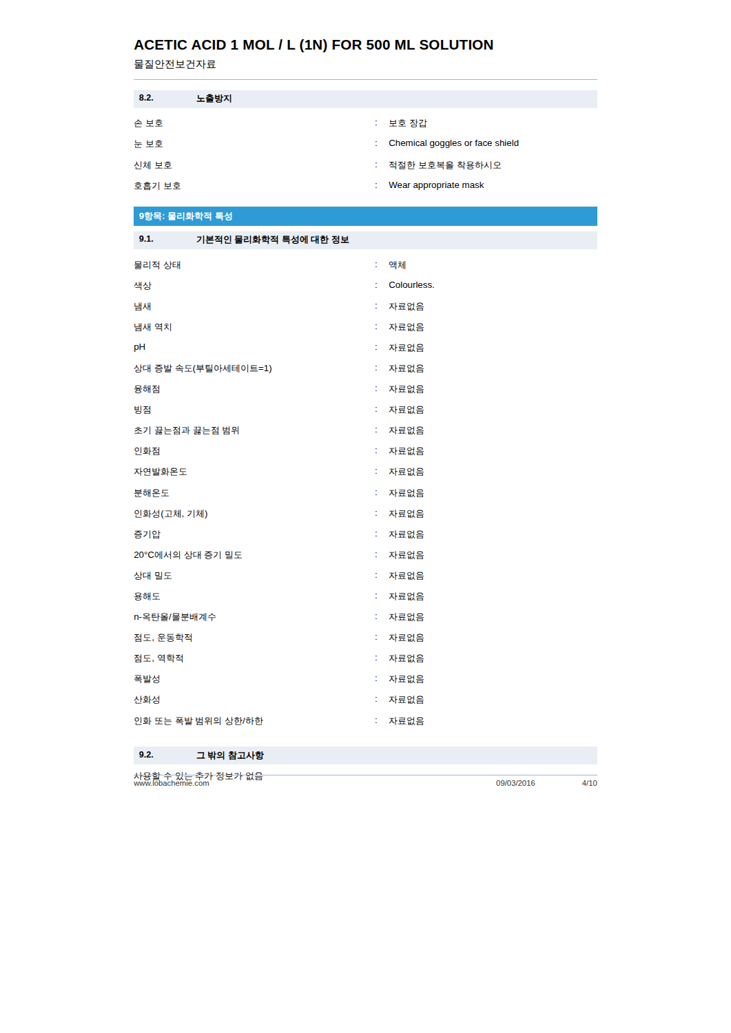ACETIC ACID 1 MOL / L (1N) FOR 500 ML SOLUTION
물질안전보건자료
8.2. 노출방지
| 손 보호 | : | 보호 장갑 |
| 눈 보호 | : | Chemical goggles or face shield |
| 신체 보호 | : | 적절한 보호복을 착용하시오 |
| 호흡기 보호 | : | Wear appropriate mask |
9항목: 물리화학적 특성
9.1. 기본적인 물리화학적 특성에 대한 정보
| 물리적 상태 | : | 액체 |
| 색상 | : | Colourless. |
| 냄새 | : | 자료없음 |
| 냄새 역치 | : | 자료없음 |
| pH | : | 자료없음 |
| 상대 증발 속도(부틸아세테이트=1) | : | 자료없음 |
| 융해점 | : | 자료없음 |
| 빙점 | : | 자료없음 |
| 초기 끓는점과 끓는점 범위 | : | 자료없음 |
| 인화점 | : | 자료없음 |
| 자연발화온도 | : | 자료없음 |
| 분해온도 | : | 자료없음 |
| 인화성(고체, 기체) | : | 자료없음 |
| 증기압 | : | 자료없음 |
| 20°C에서의 상대 증기 밀도 | : | 자료없음 |
| 상대 밀도 | : | 자료없음 |
| 용해도 | : | 자료없음 |
| n-옥탄올/물분배계수 | : | 자료없음 |
| 점도, 운동학적 | : | 자료없음 |
| 점도, 역학적 | : | 자료없음 |
| 폭발성 | : | 자료없음 |
| 산화성 | : | 자료없음 |
| 인화 또는 폭발 범위의 상한/하한 | : | 자료없음 |
9.2. 그 밖의 참고사항
사용할 수 있는 추가 정보가 없음
www.lobachemie.com 4/10 09/03/2016